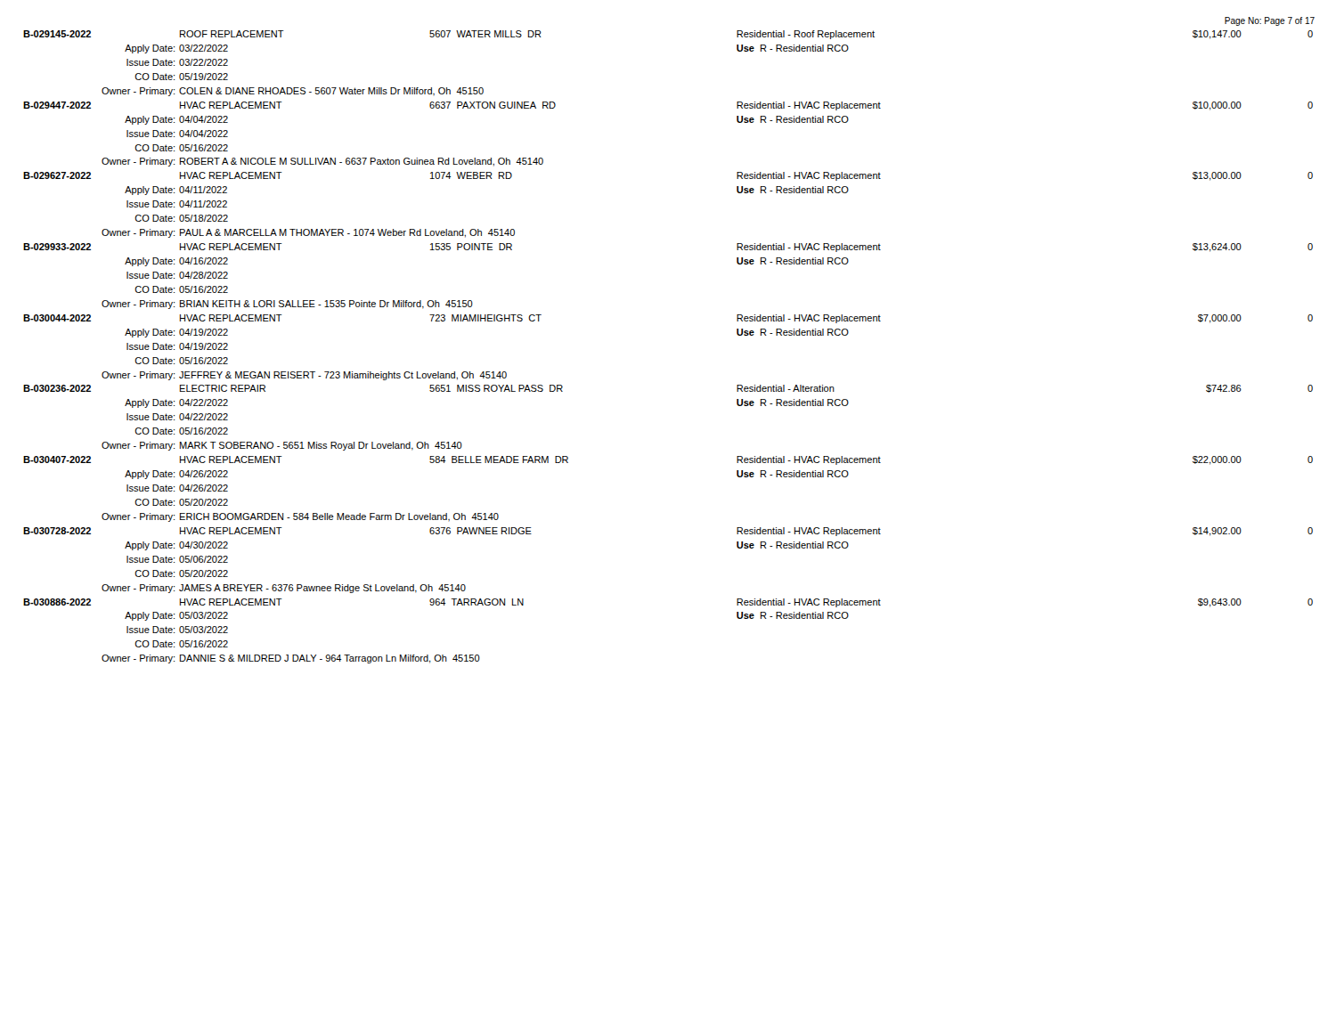Page No: Page 7 of 17
| B-029145-2022 | ROOF REPLACEMENT | 5607 WATER MILLS DR | Residential - Roof Replacement | $10,147.00 | 0 |
| Apply Date: | 03/22/2022 | | Use R - Residential RCO | | |
| Issue Date: | 03/22/2022 | | | | |
| CO Date: | 05/19/2022 | | | | |
| Owner - Primary: | COLEN & DIANE RHOADES - 5607 Water Mills Dr Milford, Oh 45150 |
| B-029447-2022 | HVAC REPLACEMENT | 6637 PAXTON GUINEA RD | Residential - HVAC Replacement | $10,000.00 | 0 |
| Apply Date: | 04/04/2022 | | Use R - Residential RCO | | |
| Issue Date: | 04/04/2022 | | | | |
| CO Date: | 05/16/2022 | | | | |
| Owner - Primary: | ROBERT A & NICOLE M SULLIVAN - 6637 Paxton Guinea Rd Loveland, Oh 45140 |
| B-029627-2022 | HVAC REPLACEMENT | 1074 WEBER RD | Residential - HVAC Replacement | $13,000.00 | 0 |
| Apply Date: | 04/11/2022 | | Use R - Residential RCO | | |
| Issue Date: | 04/11/2022 | | | | |
| CO Date: | 05/18/2022 | | | | |
| Owner - Primary: | PAUL A & MARCELLA M THOMAYER - 1074 Weber Rd Loveland, Oh 45140 |
| B-029933-2022 | HVAC REPLACEMENT | 1535 POINTE DR | Residential - HVAC Replacement | $13,624.00 | 0 |
| Apply Date: | 04/16/2022 | | Use R - Residential RCO | | |
| Issue Date: | 04/28/2022 | | | | |
| CO Date: | 05/16/2022 | | | | |
| Owner - Primary: | BRIAN KEITH & LORI SALLEE - 1535 Pointe Dr Milford, Oh 45150 |
| B-030044-2022 | HVAC REPLACEMENT | 723 MIAMIHEIGHTS CT | Residential - HVAC Replacement | $7,000.00 | 0 |
| Apply Date: | 04/19/2022 | | Use R - Residential RCO | | |
| Issue Date: | 04/19/2022 | | | | |
| CO Date: | 05/16/2022 | | | | |
| Owner - Primary: | JEFFREY & MEGAN REISERT - 723 Miamiheights Ct Loveland, Oh 45140 |
| B-030236-2022 | ELECTRIC REPAIR | 5651 MISS ROYAL PASS DR | Residential - Alteration | $742.86 | 0 |
| Apply Date: | 04/22/2022 | | Use R - Residential RCO | | |
| Issue Date: | 04/22/2022 | | | | |
| CO Date: | 05/16/2022 | | | | |
| Owner - Primary: | MARK T SOBERANO - 5651 Miss Royal Dr Loveland, Oh 45140 |
| B-030407-2022 | HVAC REPLACEMENT | 584 BELLE MEADE FARM DR | Residential - HVAC Replacement | $22,000.00 | 0 |
| Apply Date: | 04/26/2022 | | Use R - Residential RCO | | |
| Issue Date: | 04/26/2022 | | | | |
| CO Date: | 05/20/2022 | | | | |
| Owner - Primary: | ERICH BOOMGARDEN - 584 Belle Meade Farm Dr Loveland, Oh 45140 |
| B-030728-2022 | HVAC REPLACEMENT | 6376 PAWNEE RIDGE | Residential - HVAC Replacement | $14,902.00 | 0 |
| Apply Date: | 04/30/2022 | | Use R - Residential RCO | | |
| Issue Date: | 05/06/2022 | | | | |
| CO Date: | 05/20/2022 | | | | |
| Owner - Primary: | JAMES A BREYER - 6376 Pawnee Ridge St Loveland, Oh 45140 |
| B-030886-2022 | HVAC REPLACEMENT | 964 TARRAGON LN | Residential - HVAC Replacement | $9,643.00 | 0 |
| Apply Date: | 05/03/2022 | | Use R - Residential RCO | | |
| Issue Date: | 05/03/2022 | | | | |
| CO Date: | 05/16/2022 | | | | |
| Owner - Primary: | DANNIE S & MILDRED J DALY - 964 Tarragon Ln Milford, Oh 45150 |